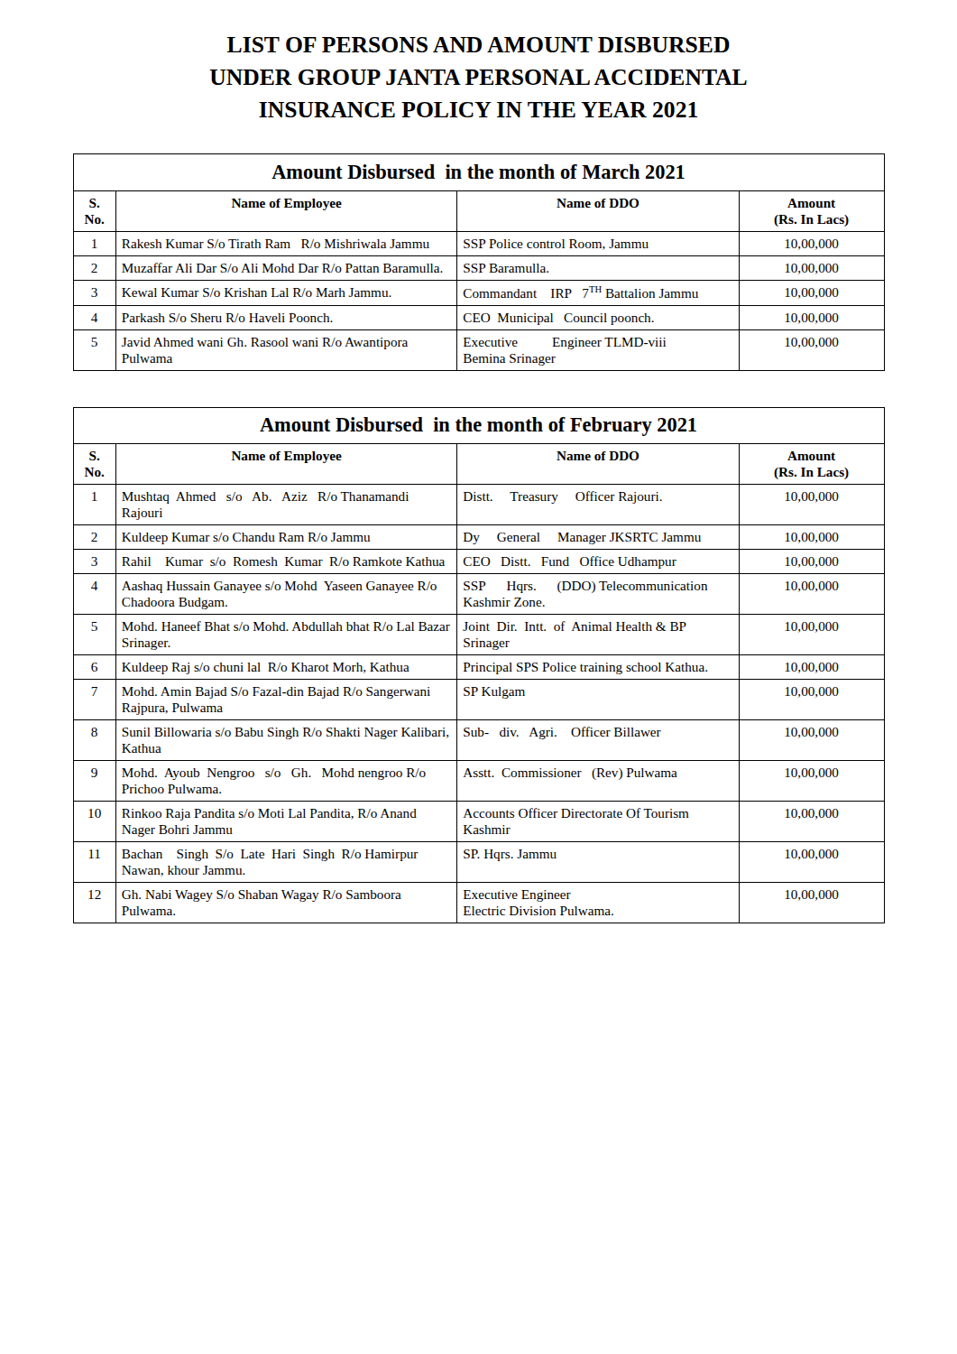LIST OF PERSONS AND AMOUNT DISBURSED
UNDER GROUP JANTA PERSONAL ACCIDENTAL
INSURANCE POLICY IN THE YEAR 2021
Amount Disbursed in the month of March 2021
| S. No. | Name of Employee | Name of DDO | Amount (Rs. In Lacs) |
| --- | --- | --- | --- |
| 1 | Rakesh Kumar S/o Tirath Ram R/o Mishriwala Jammu | SSP Police control Room, Jammu | 10,00,000 |
| 2 | Muzaffar Ali Dar S/o Ali Mohd Dar R/o Pattan Baramulla. | SSP Baramulla. | 10,00,000 |
| 3 | Kewal Kumar S/o Krishan Lal R/o Marh Jammu. | Commandant IRP 7 TH Battalion Jammu | 10,00,000 |
| 4 | Parkash S/o Sheru R/o Haveli Poonch. | CEO Municipal Council poonch. | 10,00,000 |
| 5 | Javid Ahmed wani Gh. Rasool wani R/o Awantipora Pulwama | Executive Engineer TLMD-viii Bemina Srinager | 10,00,000 |
Amount Disbursed in the month of February 2021
| S. No. | Name of Employee | Name of DDO | Amount (Rs. In Lacs) |
| --- | --- | --- | --- |
| 1 | Mushtaq Ahmed s/o Ab. Aziz R/o Thanamandi Rajouri | Distt. Treasury Officer Rajouri. | 10,00,000 |
| 2 | Kuldeep Kumar s/o Chandu Ram R/o Jammu | Dy General Manager JKSRTC Jammu | 10,00,000 |
| 3 | Rahil Kumar s/o Romesh Kumar R/o Ramkote Kathua | CEO Distt. Fund Office Udhampur | 10,00,000 |
| 4 | Aashaq Hussain Ganayee s/o Mohd Yaseen Ganayee R/o Chadoora Budgam. | SSP Hqrs. (DDO) Telecommunication Kashmir Zone. | 10,00,000 |
| 5 | Mohd. Haneef Bhat s/o Mohd. Abdullah bhat R/o Lal Bazar Srinager. | Joint Dir. Intt. of Animal Health & BP Srinager | 10,00,000 |
| 6 | Kuldeep Raj s/o chuni lal R/o Kharot Morh, Kathua | Principal SPS Police training school Kathua. | 10,00,000 |
| 7 | Mohd. Amin Bajad S/o Fazal-din Bajad R/o Sangerwani Rajpura, Pulwama | SP Kulgam | 10,00,000 |
| 8 | Sunil Billowaria s/o Babu Singh R/o Shakti Nager Kalibari, Kathua | Sub- div. Agri. Officer Billawer | 10,00,000 |
| 9 | Mohd. Ayoub Nengroo s/o Gh. Mohd nengroo R/o Prichoo Pulwama. | Asstt. Commissioner (Rev) Pulwama | 10,00,000 |
| 10 | Rinkoo Raja Pandita s/o Moti Lal Pandita, R/o Anand Nager Bohri Jammu | Accounts Officer Directorate Of Tourism Kashmir | 10,00,000 |
| 11 | Bachan Singh S/o Late Hari Singh R/o Hamirpur Nawan, khour Jammu. | SP. Hqrs. Jammu | 10,00,000 |
| 12 | Gh. Nabi Wagey S/o Shaban Wagay R/o Samboora Pulwama. | Executive Engineer Electric Division Pulwama. | 10,00,000 |